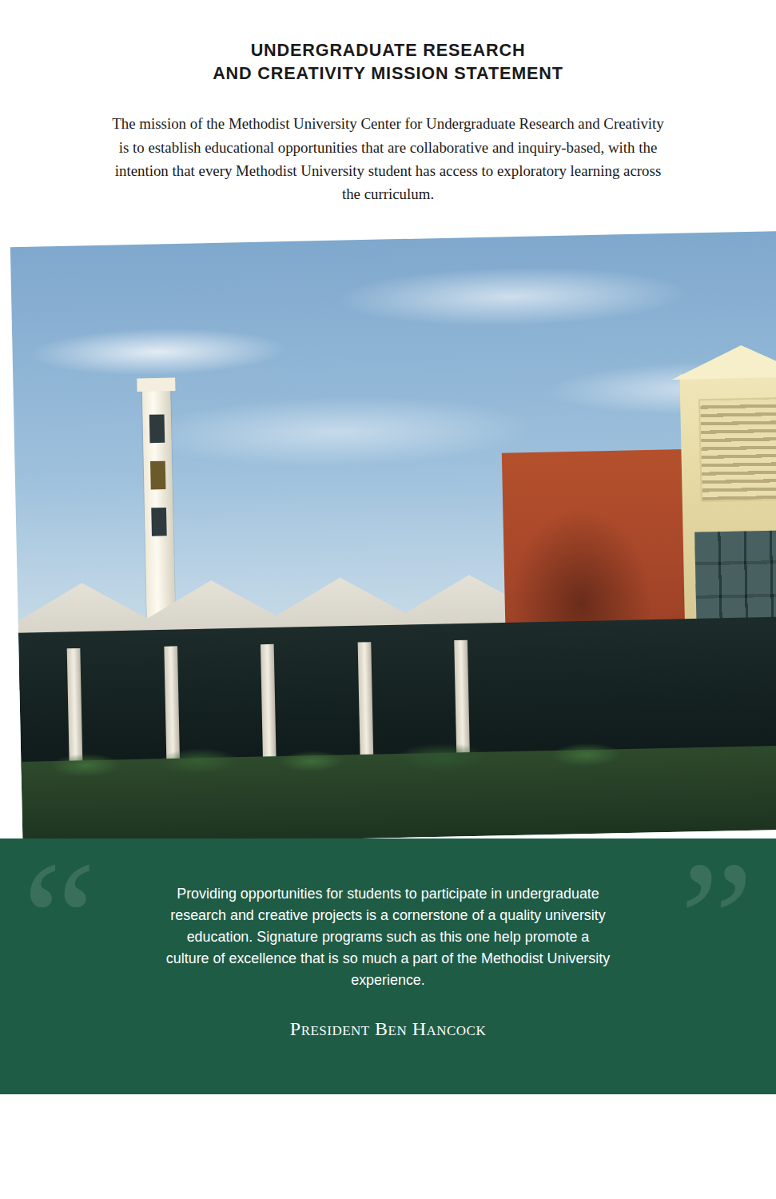Undergraduate Research
and Creativity Mission Statement
The mission of the Methodist University Center for Undergraduate Research and Creativity is to establish educational opportunities that are collaborative and inquiry-based, with the intention that every Methodist University student has access to exploratory learning across the curriculum.
QEP
Methodist University
“ ”
Providing opportunities for students to participate in undergraduate research and creative projects is a cornerstone of a quality university education. Signature programs such as this one help promote a culture of excellence that is so much a part of the Methodist University experience.
President Ben Hancock